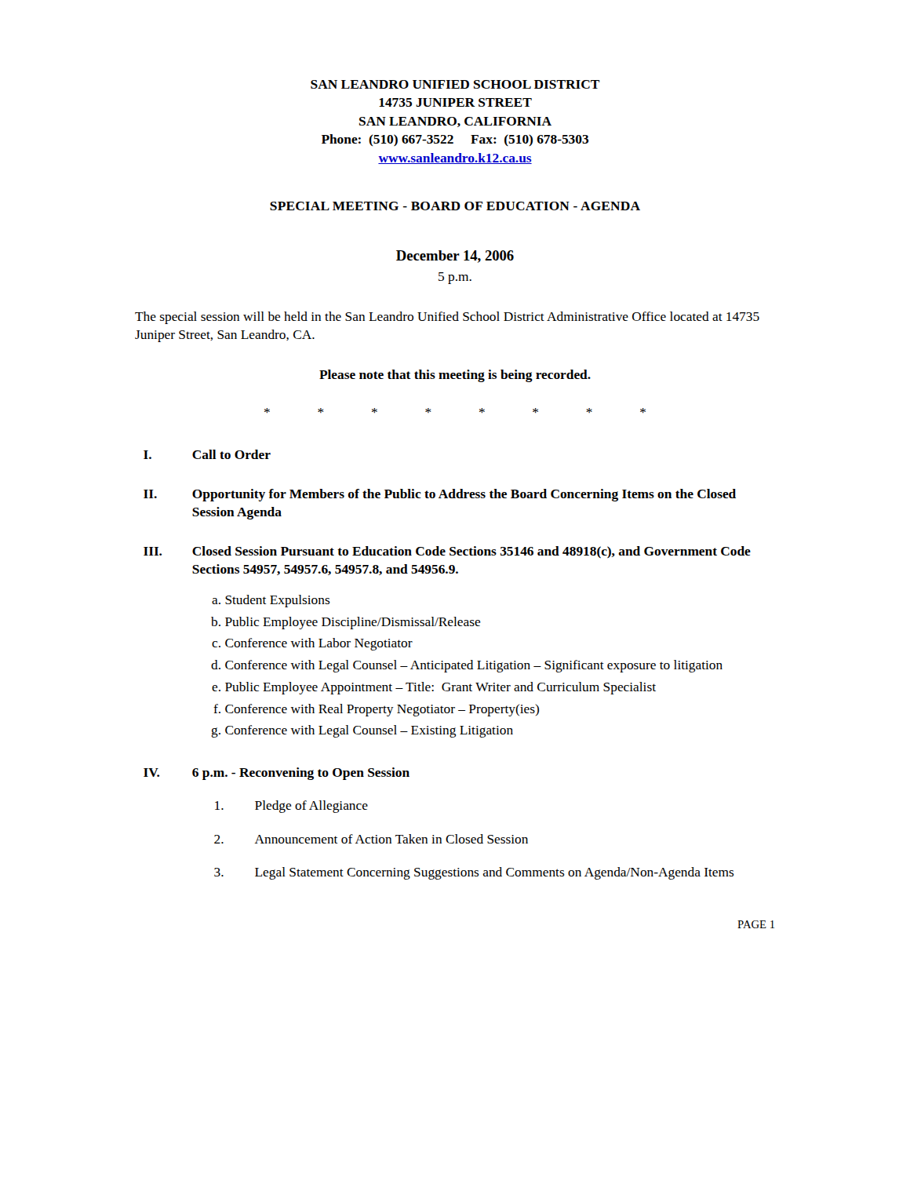SAN LEANDRO UNIFIED SCHOOL DISTRICT 14735 JUNIPER STREET SAN LEANDRO, CALIFORNIA Phone: (510) 667-3522 Fax: (510) 678-5303 www.sanleandro.k12.ca.us
SPECIAL MEETING - BOARD OF EDUCATION - AGENDA
December 14, 2006 5 p.m.
The special session will be held in the San Leandro Unified School District Administrative Office located at 14735 Juniper Street, San Leandro, CA.
Please note that this meeting is being recorded.
* * * * * * * *
I.
Call to Order
II.
Opportunity for Members of the Public to Address the Board Concerning Items on the Closed Session Agenda
III.
Closed Session Pursuant to Education Code Sections 35146 and 48918(c), and Government Code Sections 54957, 54957.6, 54957.8, and 54956.9.
Student Expulsions
Public Employee Discipline/Dismissal/Release
Conference with Labor Negotiator
Conference with Legal Counsel – Anticipated Litigation – Significant exposure to litigation
Public Employee Appointment – Title: Grant Writer and Curriculum Specialist
Conference with Real Property Negotiator – Property(ies)
Conference with Legal Counsel – Existing Litigation
IV.
6 p.m. - Reconvening to Open Session
1. Pledge of Allegiance
2. Announcement of Action Taken in Closed Session
3. Legal Statement Concerning Suggestions and Comments on Agenda/Non-Agenda Items
PAGE 1